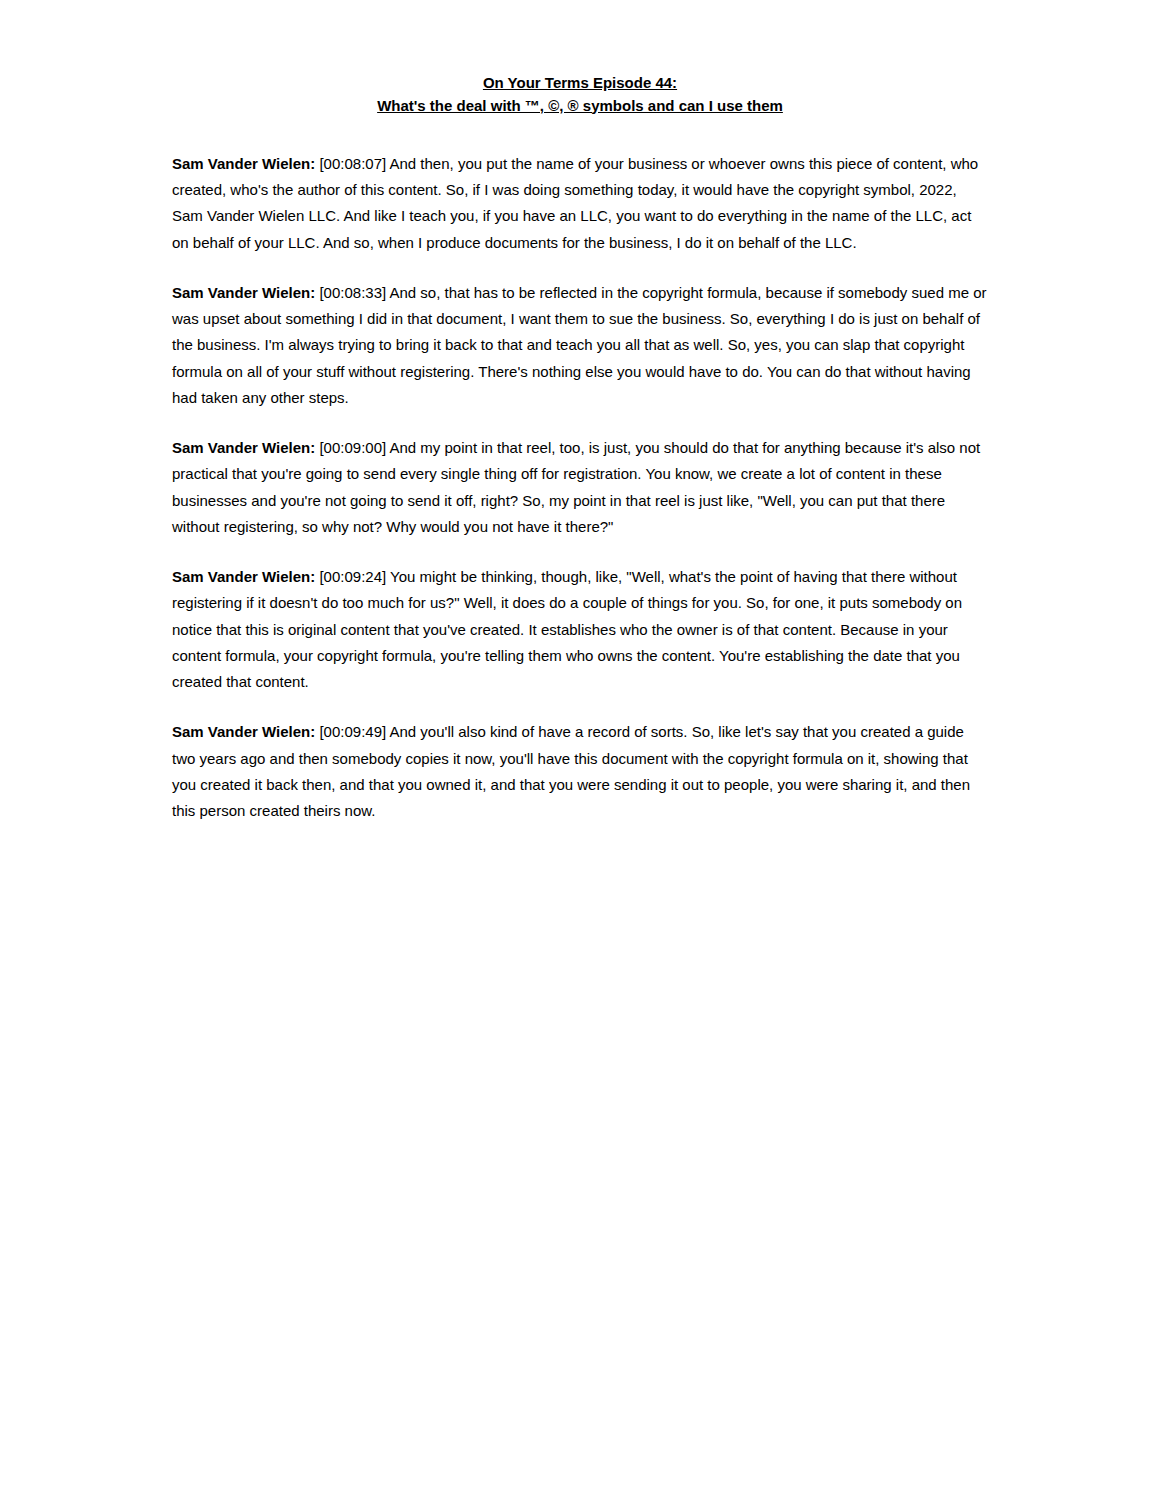On Your Terms Episode 44:
What's the deal with ™, ©, ® symbols and can I use them
Sam Vander Wielen: [00:08:07] And then, you put the name of your business or whoever owns this piece of content, who created, who's the author of this content. So, if I was doing something today, it would have the copyright symbol, 2022, Sam Vander Wielen LLC. And like I teach you, if you have an LLC, you want to do everything in the name of the LLC, act on behalf of your LLC. And so, when I produce documents for the business, I do it on behalf of the LLC.
Sam Vander Wielen: [00:08:33] And so, that has to be reflected in the copyright formula, because if somebody sued me or was upset about something I did in that document, I want them to sue the business. So, everything I do is just on behalf of the business. I'm always trying to bring it back to that and teach you all that as well. So, yes, you can slap that copyright formula on all of your stuff without registering. There's nothing else you would have to do. You can do that without having had taken any other steps.
Sam Vander Wielen: [00:09:00] And my point in that reel, too, is just, you should do that for anything because it's also not practical that you're going to send every single thing off for registration. You know, we create a lot of content in these businesses and you're not going to send it off, right? So, my point in that reel is just like, "Well, you can put that there without registering, so why not? Why would you not have it there?"
Sam Vander Wielen: [00:09:24] You might be thinking, though, like, "Well, what's the point of having that there without registering if it doesn't do too much for us?" Well, it does do a couple of things for you. So, for one, it puts somebody on notice that this is original content that you've created. It establishes who the owner is of that content. Because in your content formula, your copyright formula, you're telling them who owns the content. You're establishing the date that you created that content.
Sam Vander Wielen: [00:09:49] And you'll also kind of have a record of sorts. So, like let's say that you created a guide two years ago and then somebody copies it now, you'll have this document with the copyright formula on it, showing that you created it back then, and that you owned it, and that you were sending it out to people, you were sharing it, and then this person created theirs now.